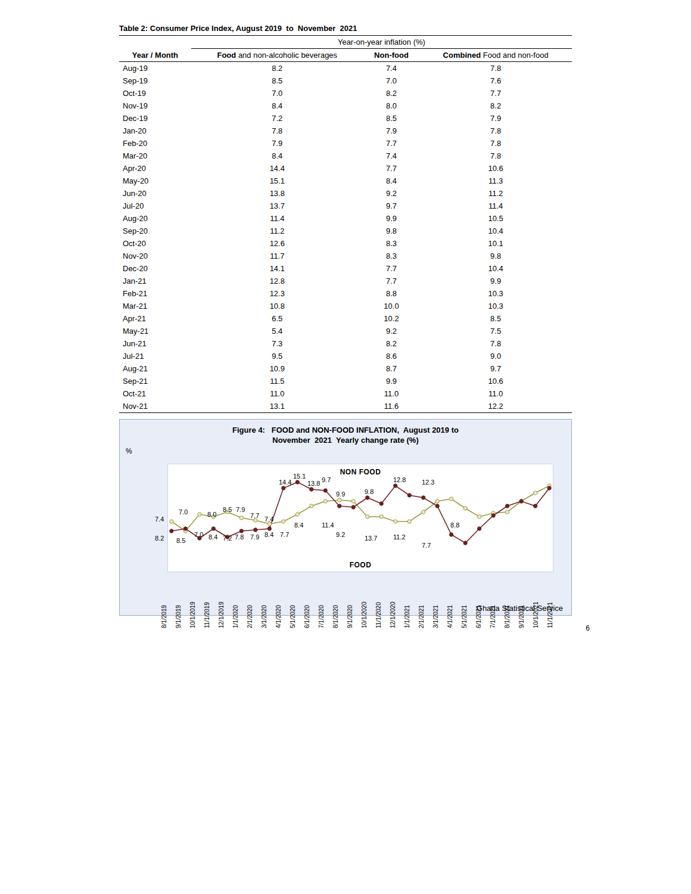Table 2: Consumer Price Index, August 2019 to November 2021
| | Year-on-year inflation (%) |
| --- | --- |
| Year / Month | Food and non-alcoholic beverages | Non-food | Combined Food and non-food |
| Aug-19 | 8.2 | 7.4 | 7.8 |
| Sep-19 | 8.5 | 7.0 | 7.6 |
| Oct-19 | 7.0 | 8.2 | 7.7 |
| Nov-19 | 8.4 | 8.0 | 8.2 |
| Dec-19 | 7.2 | 8.5 | 7.9 |
| Jan-20 | 7.8 | 7.9 | 7.8 |
| Feb-20 | 7.9 | 7.7 | 7.8 |
| Mar-20 | 8.4 | 7.4 | 7.8 |
| Apr-20 | 14.4 | 7.7 | 10.6 |
| May-20 | 15.1 | 8.4 | 11.3 |
| Jun-20 | 13.8 | 9.2 | 11.2 |
| Jul-20 | 13.7 | 9.7 | 11.4 |
| Aug-20 | 11.4 | 9.9 | 10.5 |
| Sep-20 | 11.2 | 9.8 | 10.4 |
| Oct-20 | 12.6 | 8.3 | 10.1 |
| Nov-20 | 11.7 | 8.3 | 9.8 |
| Dec-20 | 14.1 | 7.7 | 10.4 |
| Jan-21 | 12.8 | 7.7 | 9.9 |
| Feb-21 | 12.3 | 8.8 | 10.3 |
| Mar-21 | 10.8 | 10.0 | 10.3 |
| Apr-21 | 6.5 | 10.2 | 8.5 |
| May-21 | 5.4 | 9.2 | 7.5 |
| Jun-21 | 7.3 | 8.2 | 7.8 |
| Jul-21 | 9.5 | 8.6 | 9.0 |
| Aug-21 | 10.9 | 8.7 | 9.7 |
| Sep-21 | 11.5 | 9.9 | 10.6 |
| Oct-21 | 11.0 | 11.0 | 11.0 |
| Nov-21 | 13.1 | 11.6 | 12.2 |
Figure 4: FOOD and NON-FOOD INFLATION, August 2019 to
November 2021 Yearly change rate (%)
%
NON FOOD
FOOD
7.4 8.2 8.5 7.0 7.0 8.0 8.4 8.5 7.2 7.9 7.8 7.7 7.9 7.4 8.4 14.4 7.7 15.1 8.4 13.8 9.7 11.4 9.9 9.2 9.8 13.7 12.8 11.2 12.3 7.7 8.8
8/1/2019 9/1/2019 10/1/2019 11/1/2019 12/1/2019 1/1/2020 2/1/2020 3/1/2020 4/1/2020 5/1/2020 6/1/2020 7/1/2020 8/1/2020 9/1/2020 10/1/2020 11/1/2020 12/1/2020 1/1/2021 2/1/2021 3/1/2021 4/1/2021 5/1/2021 6/1/2021 7/1/2021 8/1/2021 9/1/2021 10/1/2021 11/1/2021
Ghana Statistical Service
6